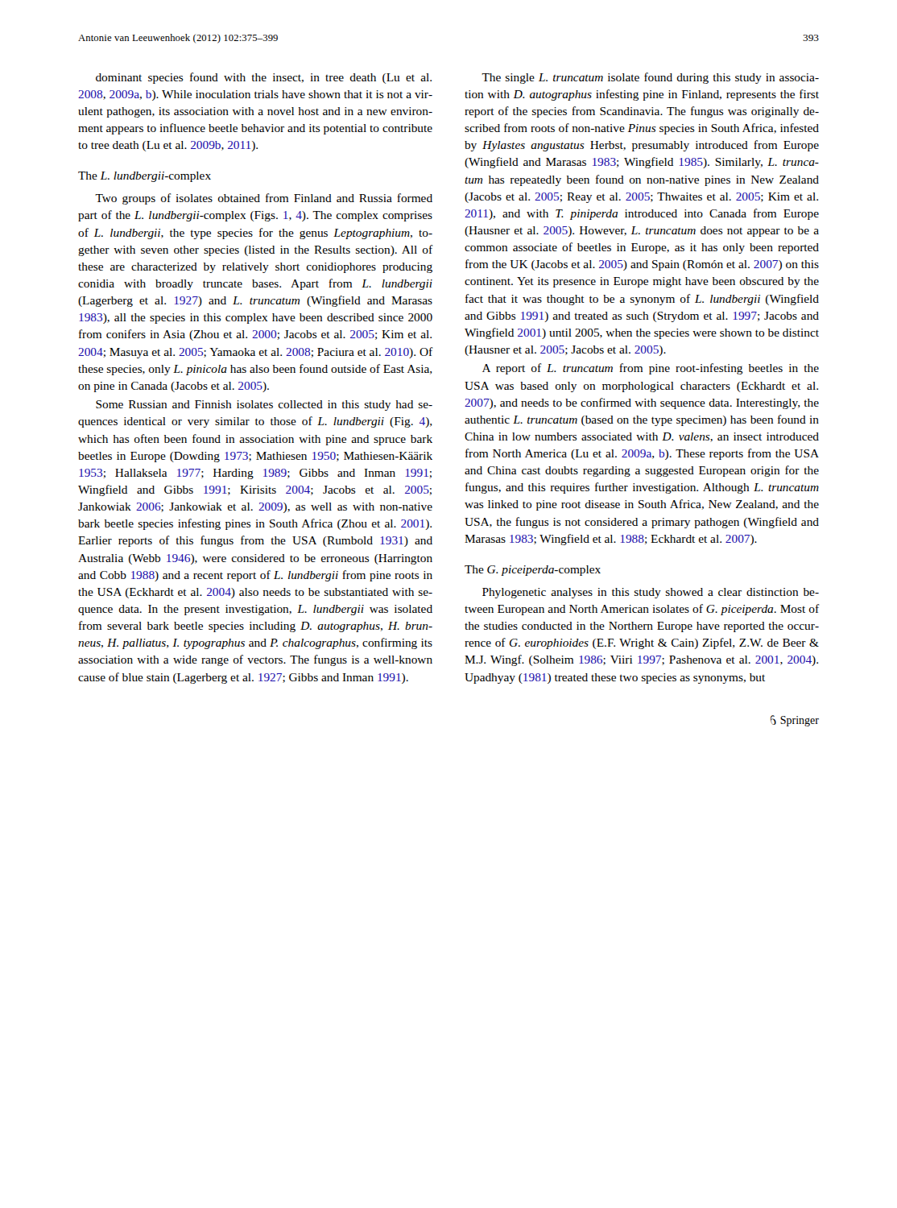Antonie van Leeuwenhoek (2012) 102:375–399 393
dominant species found with the insect, in tree death (Lu et al. 2008, 2009a, b). While inoculation trials have shown that it is not a virulent pathogen, its association with a novel host and in a new environment appears to influence beetle behavior and its potential to contribute to tree death (Lu et al. 2009b, 2011).
The L. lundbergii-complex
Two groups of isolates obtained from Finland and Russia formed part of the L. lundbergii-complex (Figs. 1, 4). The complex comprises of L. lundbergii, the type species for the genus Leptographium, together with seven other species (listed in the Results section). All of these are characterized by relatively short conidiophores producing conidia with broadly truncate bases. Apart from L. lundbergii (Lagerberg et al. 1927) and L. truncatum (Wingfield and Marasas 1983), all the species in this complex have been described since 2000 from conifers in Asia (Zhou et al. 2000; Jacobs et al. 2005; Kim et al. 2004; Masuya et al. 2005; Yamaoka et al. 2008; Paciura et al. 2010). Of these species, only L. pinicola has also been found outside of East Asia, on pine in Canada (Jacobs et al. 2005).
Some Russian and Finnish isolates collected in this study had sequences identical or very similar to those of L. lundbergii (Fig. 4), which has often been found in association with pine and spruce bark beetles in Europe (Dowding 1973; Mathiesen 1950; Mathiesen-Käärik 1953; Hallaksela 1977; Harding 1989; Gibbs and Inman 1991; Wingfield and Gibbs 1991; Kirisits 2004; Jacobs et al. 2005; Jankowiak 2006; Jankowiak et al. 2009), as well as with non-native bark beetle species infesting pines in South Africa (Zhou et al. 2001). Earlier reports of this fungus from the USA (Rumbold 1931) and Australia (Webb 1946), were considered to be erroneous (Harrington and Cobb 1988) and a recent report of L. lundbergii from pine roots in the USA (Eckhardt et al. 2004) also needs to be substantiated with sequence data. In the present investigation, L. lundbergii was isolated from several bark beetle species including D. autographus, H. brunneus, H. palliatus, I. typographus and P. chalcographus, confirming its association with a wide range of vectors. The fungus is a well-known cause of blue stain (Lagerberg et al. 1927; Gibbs and Inman 1991).
The single L. truncatum isolate found during this study in association with D. autographus infesting pine in Finland, represents the first report of the species from Scandinavia. The fungus was originally described from roots of non-native Pinus species in South Africa, infested by Hylastes angustatus Herbst, presumably introduced from Europe (Wingfield and Marasas 1983; Wingfield 1985). Similarly, L. truncatum has repeatedly been found on non-native pines in New Zealand (Jacobs et al. 2005; Reay et al. 2005; Thwaites et al. 2005; Kim et al. 2011), and with T. piniperda introduced into Canada from Europe (Hausner et al. 2005). However, L. truncatum does not appear to be a common associate of beetles in Europe, as it has only been reported from the UK (Jacobs et al. 2005) and Spain (Romón et al. 2007) on this continent. Yet its presence in Europe might have been obscured by the fact that it was thought to be a synonym of L. lundbergii (Wingfield and Gibbs 1991) and treated as such (Strydom et al. 1997; Jacobs and Wingfield 2001) until 2005, when the species were shown to be distinct (Hausner et al. 2005; Jacobs et al. 2005).
A report of L. truncatum from pine root-infesting beetles in the USA was based only on morphological characters (Eckhardt et al. 2007), and needs to be confirmed with sequence data. Interestingly, the authentic L. truncatum (based on the type specimen) has been found in China in low numbers associated with D. valens, an insect introduced from North America (Lu et al. 2009a, b). These reports from the USA and China cast doubts regarding a suggested European origin for the fungus, and this requires further investigation. Although L. truncatum was linked to pine root disease in South Africa, New Zealand, and the USA, the fungus is not considered a primary pathogen (Wingfield and Marasas 1983; Wingfield et al. 1988; Eckhardt et al. 2007).
The G. piceiperda-complex
Phylogenetic analyses in this study showed a clear distinction between European and North American isolates of G. piceiperda. Most of the studies conducted in the Northern Europe have reported the occurrence of G. europhioides (E.F. Wright & Cain) Zipfel, Z.W. de Beer & M.J. Wingf. (Solheim 1986; Viiri 1997; Pashenova et al. 2001, 2004). Upadhyay (1981) treated these two species as synonyms, but
∂Springer